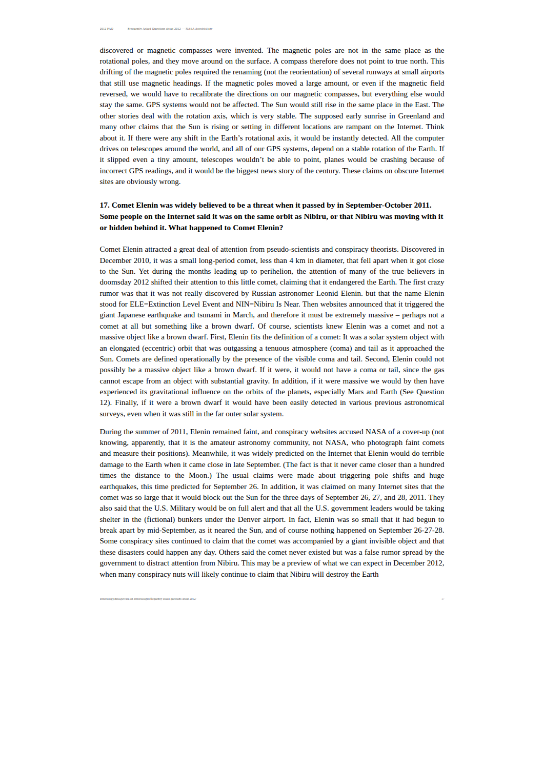2012 FAQ Frequently Asked Questions about 2012 — NASA Astrobiology
discovered or magnetic compasses were invented. The magnetic poles are not in the same place as the rotational poles, and they move around on the surface. A compass therefore does not point to true north. This drifting of the magnetic poles required the renaming (not the reorientation) of several runways at small airports that still use magnetic headings. If the magnetic poles moved a large amount, or even if the magnetic field reversed, we would have to recalibrate the directions on our magnetic compasses, but everything else would stay the same. GPS systems would not be affected. The Sun would still rise in the same place in the East. The other stories deal with the rotation axis, which is very stable. The supposed early sunrise in Greenland and many other claims that the Sun is rising or setting in different locations are rampant on the Internet. Think about it. If there were any shift in the Earth’s rotational axis, it would be instantly detected. All the computer drives on telescopes around the world, and all of our GPS systems, depend on a stable rotation of the Earth. If it slipped even a tiny amount, telescopes wouldn’t be able to point, planes would be crashing because of incorrect GPS readings, and it would be the biggest news story of the century. These claims on obscure Internet sites are obviously wrong.
17. Comet Elenin was widely believed to be a threat when it passed by in September-October 2011. Some people on the Internet said it was on the same orbit as Nibiru, or that Nibiru was moving with it or hidden behind it. What happened to Comet Elenin?
Comet Elenin attracted a great deal of attention from pseudo-scientists and conspiracy theorists. Discovered in December 2010, it was a small long-period comet, less than 4 km in diameter, that fell apart when it got close to the Sun. Yet during the months leading up to perihelion, the attention of many of the true believers in doomsday 2012 shifted their attention to this little comet, claiming that it endangered the Earth. The first crazy rumor was that it was not really discovered by Russian astronomer Leonid Elenin. but that the name Elenin stood for ELE=Extinction Level Event and NIN=Nibiru Is Near. Then websites announced that it triggered the giant Japanese earthquake and tsunami in March, and therefore it must be extremely massive – perhaps not a comet at all but something like a brown dwarf. Of course, scientists knew Elenin was a comet and not a massive object like a brown dwarf. First, Elenin fits the definition of a comet: It was a solar system object with an elongated (eccentric) orbit that was outgassing a tenuous atmosphere (coma) and tail as it approached the Sun. Comets are defined operationally by the presence of the visible coma and tail. Second, Elenin could not possibly be a massive object like a brown dwarf. If it were, it would not have a coma or tail, since the gas cannot escape from an object with substantial gravity. In addition, if it were massive we would by then have experienced its gravitational influence on the orbits of the planets, especially Mars and Earth (See Question 12). Finally, if it were a brown dwarf it would have been easily detected in various previous astronomical surveys, even when it was still in the far outer solar system.
During the summer of 2011, Elenin remained faint, and conspiracy websites accused NASA of a cover-up (not knowing, apparently, that it is the amateur astronomy community, not NASA, who photograph faint comets and measure their positions). Meanwhile, it was widely predicted on the Internet that Elenin would do terrible damage to the Earth when it came close in late September. (The fact is that it never came closer than a hundred times the distance to the Moon.) The usual claims were made about triggering pole shifts and huge earthquakes, this time predicted for September 26. In addition, it was claimed on many Internet sites that the comet was so large that it would block out the Sun for the three days of September 26, 27, and 28, 2011. They also said that the U.S. Military would be on full alert and that all the U.S. government leaders would be taking shelter in the (fictional) bunkers under the Denver airport. In fact, Elenin was so small that it had begun to break apart by mid-September, as it neared the Sun, and of course nothing happened on September 26-27-28. Some conspiracy sites continued to claim that the comet was accompanied by a giant invisible object and that these disasters could happen any day. Others said the comet never existed but was a false rumor spread by the government to distract attention from Nibiru. This may be a preview of what we can expect in December 2012, when many conspiracy nuts will likely continue to claim that Nibiru will destroy the Earth
astrobiology.nasa.gov/ask-an-astrobiologist/frequently-asked-questions-about-2012/ 17